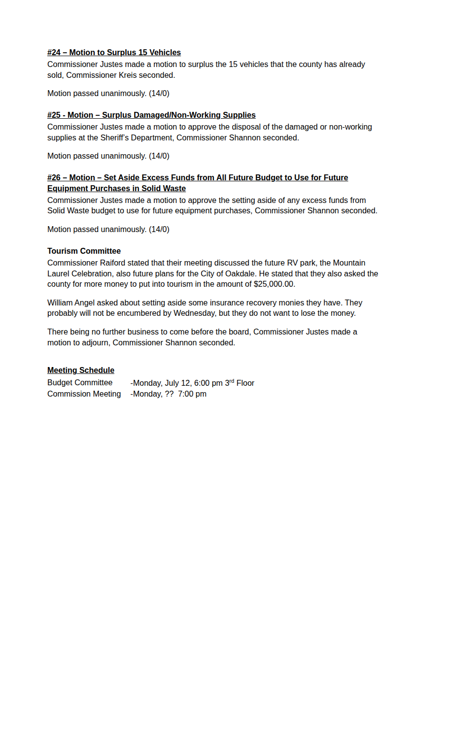#24 – Motion to Surplus 15 Vehicles
Commissioner Justes made a motion to surplus the 15 vehicles that the county has already sold, Commissioner Kreis seconded.
Motion passed unanimously. (14/0)
#25 - Motion – Surplus Damaged/Non-Working Supplies
Commissioner Justes made a motion to approve the disposal of the damaged or non-working supplies at the Sheriff’s Department, Commissioner Shannon seconded.
Motion passed unanimously. (14/0)
#26 – Motion – Set Aside Excess Funds from All Future Budget to Use for Future Equipment Purchases in Solid Waste
Commissioner Justes made a motion to approve the setting aside of any excess funds from Solid Waste budget to use for future equipment purchases, Commissioner Shannon seconded.
Motion passed unanimously. (14/0)
Tourism Committee
Commissioner Raiford stated that their meeting discussed the future RV park, the Mountain Laurel Celebration, also future plans for the City of Oakdale. He stated that they also asked the county for more money to put into tourism in the amount of $25,000.00.
William Angel asked about setting aside some insurance recovery monies they have. They probably will not be encumbered by Wednesday, but they do not want to lose the money.
There being no further business to come before the board, Commissioner Justes made a motion to adjourn, Commissioner Shannon seconded.
Meeting Schedule
| Budget Committee | -Monday, July 12, 6:00 pm 3 rd Floor |
| Commission Meeting | -Monday, ?? 7:00 pm |